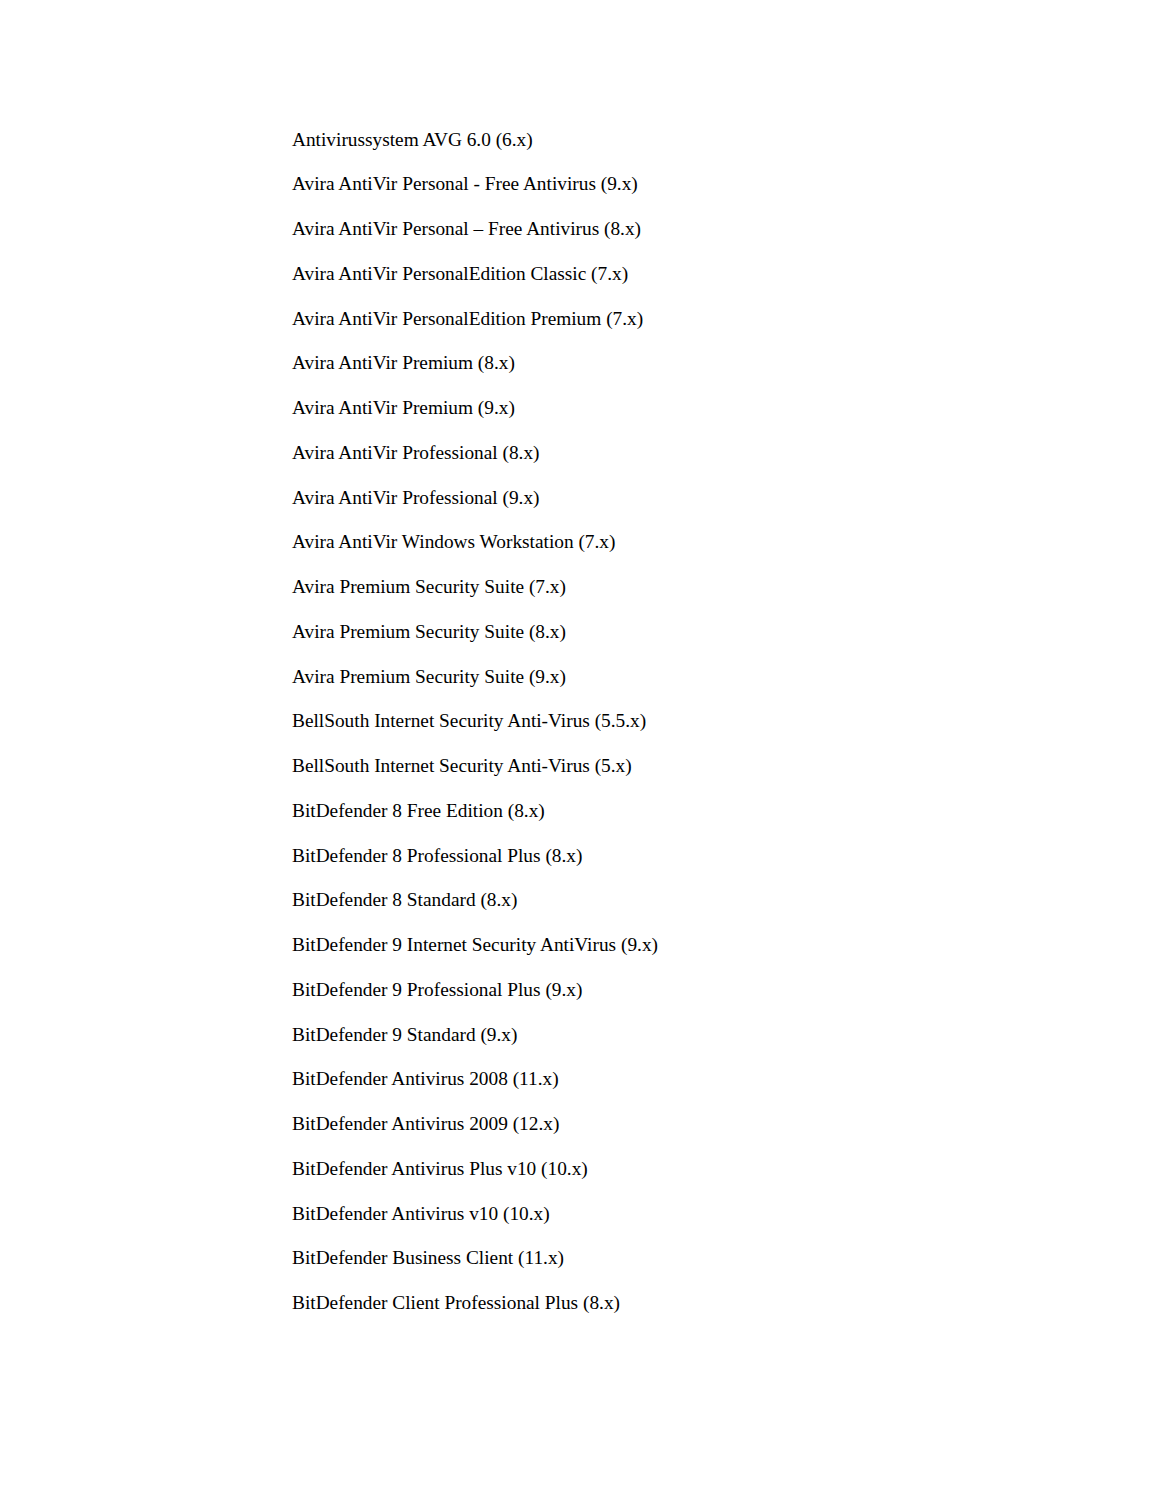Antivirussystem AVG 6.0 (6.x)
Avira AntiVir Personal - Free Antivirus (9.x)
Avira AntiVir Personal – Free Antivirus (8.x)
Avira AntiVir PersonalEdition Classic (7.x)
Avira AntiVir PersonalEdition Premium (7.x)
Avira AntiVir Premium (8.x)
Avira AntiVir Premium (9.x)
Avira AntiVir Professional (8.x)
Avira AntiVir Professional (9.x)
Avira AntiVir Windows Workstation (7.x)
Avira Premium Security Suite (7.x)
Avira Premium Security Suite (8.x)
Avira Premium Security Suite (9.x)
BellSouth Internet Security Anti-Virus (5.5.x)
BellSouth Internet Security Anti-Virus (5.x)
BitDefender 8 Free Edition (8.x)
BitDefender 8 Professional Plus (8.x)
BitDefender 8 Standard (8.x)
BitDefender 9 Internet Security AntiVirus (9.x)
BitDefender 9 Professional Plus (9.x)
BitDefender 9 Standard (9.x)
BitDefender Antivirus 2008 (11.x)
BitDefender Antivirus 2009 (12.x)
BitDefender Antivirus Plus v10 (10.x)
BitDefender Antivirus v10 (10.x)
BitDefender Business Client (11.x)
BitDefender Client Professional Plus (8.x)